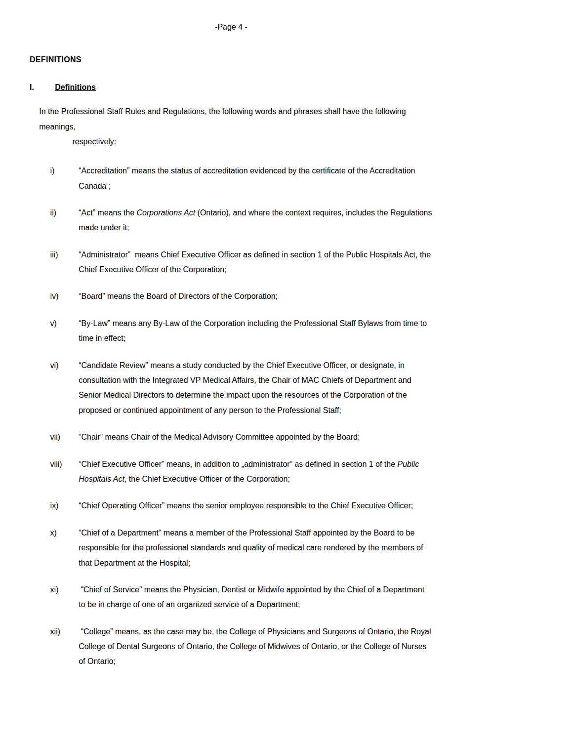-Page 4 -
DEFINITIONS
I. Definitions
In the Professional Staff Rules and Regulations, the following words and phrases shall have the following meanings, respectively:
i) “Accreditation” means the status of accreditation evidenced by the certificate of the Accreditation Canada ;
ii) “Act” means the Corporations Act (Ontario), and where the context requires, includes the Regulations made under it;
iii) “Administrator” means Chief Executive Officer as defined in section 1 of the Public Hospitals Act, the Chief Executive Officer of the Corporation;
iv) “Board” means the Board of Directors of the Corporation;
v) “By-Law” means any By-Law of the Corporation including the Professional Staff Bylaws from time to time in effect;
vi) “Candidate Review” means a study conducted by the Chief Executive Officer, or designate, in consultation with the Integrated VP Medical Affairs, the Chair of MAC Chiefs of Department and Senior Medical Directors to determine the impact upon the resources of the Corporation of the proposed or continued appointment of any person to the Professional Staff;
vii) “Chair” means Chair of the Medical Advisory Committee appointed by the Board;
viii) “Chief Executive Officer” means, in addition to „administrator“ as defined in section 1 of the Public Hospitals Act, the Chief Executive Officer of the Corporation;
ix) “Chief Operating Officer” means the senior employee responsible to the Chief Executive Officer;
x) “Chief of a Department” means a member of the Professional Staff appointed by the Board to be responsible for the professional standards and quality of medical care rendered by the members of that Department at the Hospital;
xi) “Chief of Service” means the Physician, Dentist or Midwife appointed by the Chief of a Department to be in charge of one of an organized service of a Department;
xii) “College” means, as the case may be, the College of Physicians and Surgeons of Ontario, the Royal College of Dental Surgeons of Ontario, the College of Midwives of Ontario, or the College of Nurses of Ontario;